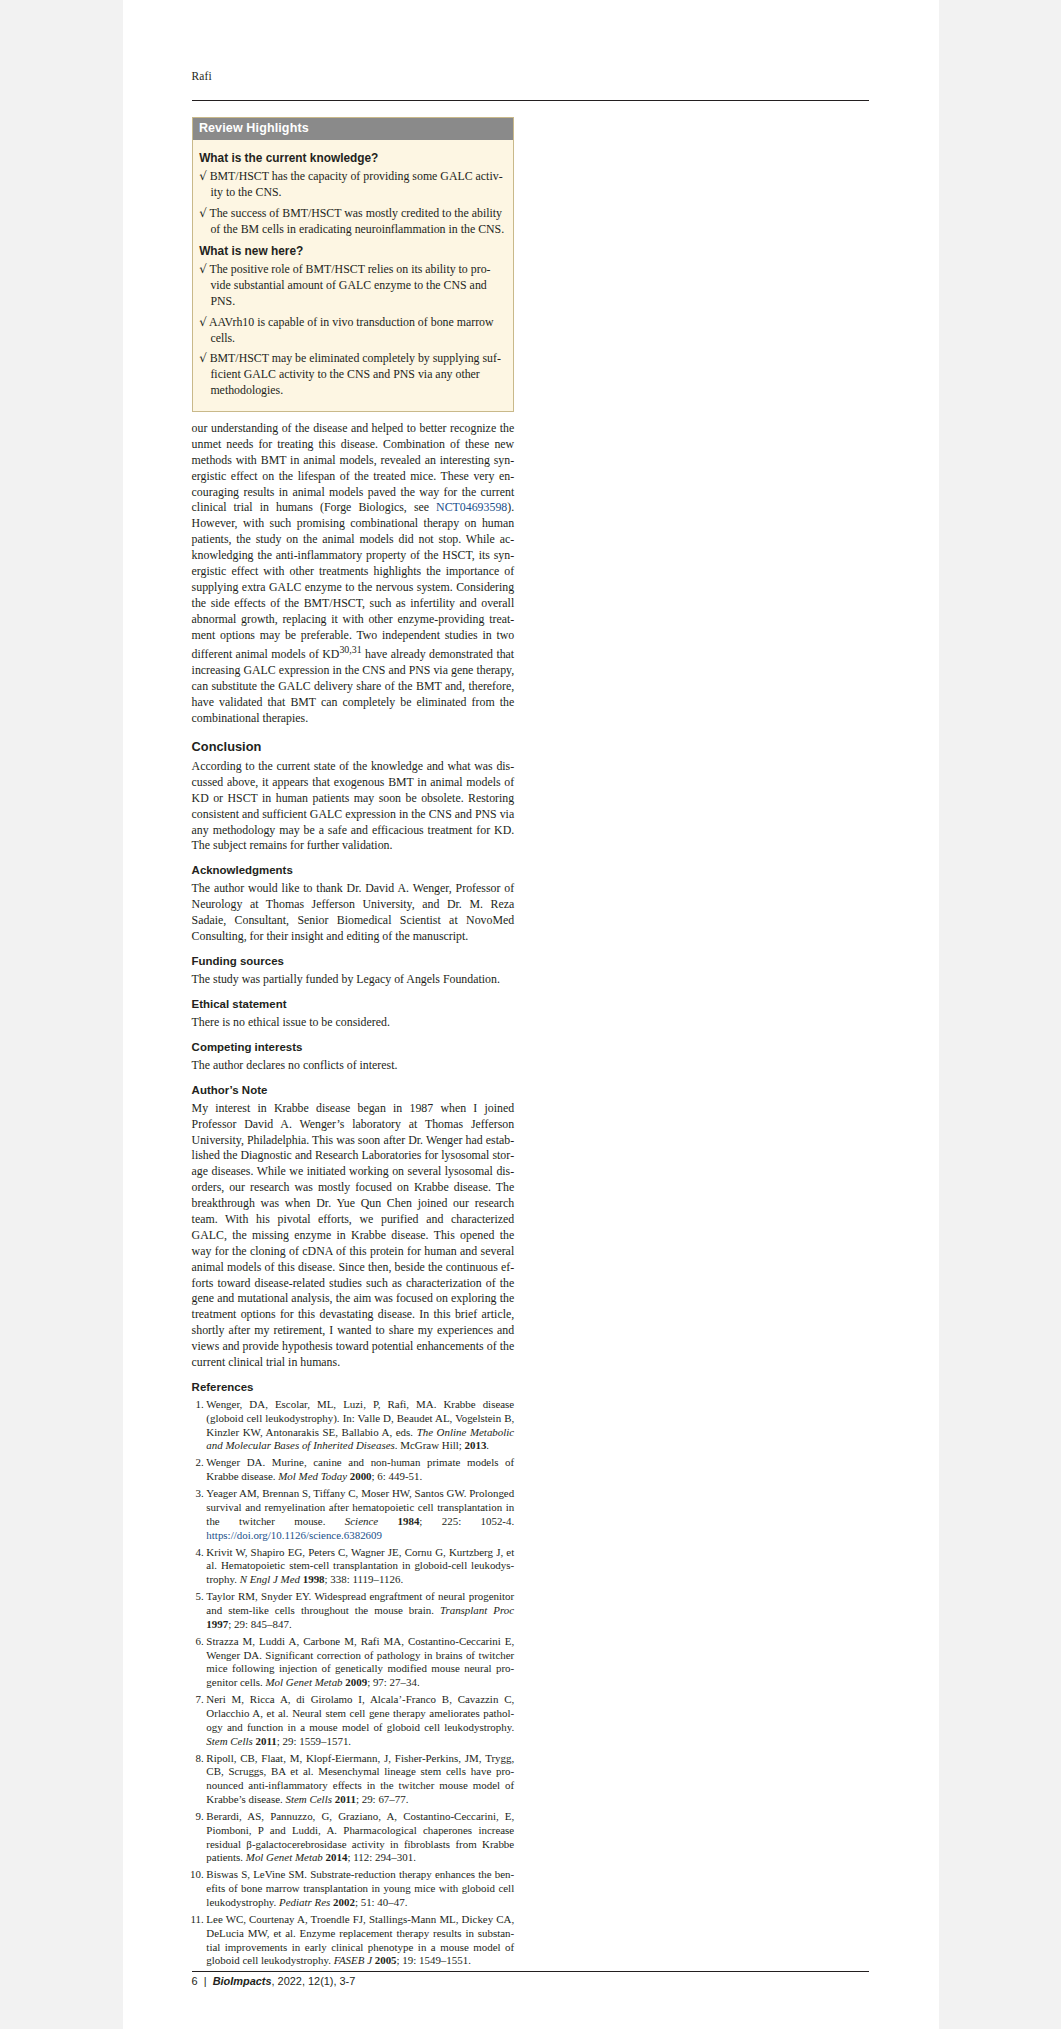Rafi
Review Highlights
What is the current knowledge?
√ BMT/HSCT has the capacity of providing some GALC activity to the CNS.
√ The success of BMT/HSCT was mostly credited to the ability of the BM cells in eradicating neuroinflammation in the CNS.
What is new here?
√ The positive role of BMT/HSCT relies on its ability to provide substantial amount of GALC enzyme to the CNS and PNS.
√ AAVrh10 is capable of in vivo transduction of bone marrow cells.
√ BMT/HSCT may be eliminated completely by supplying sufficient GALC activity to the CNS and PNS via any other methodologies.
our understanding of the disease and helped to better recognize the unmet needs for treating this disease. Combination of these new methods with BMT in animal models, revealed an interesting synergistic effect on the lifespan of the treated mice. These very encouraging results in animal models paved the way for the current clinical trial in humans (Forge Biologics, see NCT04693598). However, with such promising combinational therapy on human patients, the study on the animal models did not stop. While acknowledging the anti-inflammatory property of the HSCT, its synergistic effect with other treatments highlights the importance of supplying extra GALC enzyme to the nervous system. Considering the side effects of the BMT/HSCT, such as infertility and overall abnormal growth, replacing it with other enzyme-providing treatment options may be preferable. Two independent studies in two different animal models of KD30,31 have already demonstrated that increasing GALC expression in the CNS and PNS via gene therapy, can substitute the GALC delivery share of the BMT and, therefore, have validated that BMT can completely be eliminated from the combinational therapies.
Conclusion
According to the current state of the knowledge and what was discussed above, it appears that exogenous BMT in animal models of KD or HSCT in human patients may soon be obsolete. Restoring consistent and sufficient GALC expression in the CNS and PNS via any methodology may be a safe and efficacious treatment for KD. The subject remains for further validation.
Acknowledgments
The author would like to thank Dr. David A. Wenger, Professor of Neurology at Thomas Jefferson University, and Dr. M. Reza Sadaie, Consultant, Senior Biomedical Scientist at NovoMed Consulting, for their insight and editing of the manuscript.
Funding sources
The study was partially funded by Legacy of Angels Foundation.
Ethical statement
There is no ethical issue to be considered.
Competing interests
The author declares no conflicts of interest.
Author’s Note
My interest in Krabbe disease began in 1987 when I joined Professor David A. Wenger’s laboratory at Thomas Jefferson University, Philadelphia. This was soon after Dr. Wenger had established the Diagnostic and Research Laboratories for lysosomal storage diseases. While we initiated working on several lysosomal disorders, our research was mostly focused on Krabbe disease. The breakthrough was when Dr. Yue Qun Chen joined our research team. With his pivotal efforts, we purified and characterized GALC, the missing enzyme in Krabbe disease. This opened the way for the cloning of cDNA of this protein for human and several animal models of this disease. Since then, beside the continuous efforts toward disease-related studies such as characterization of the gene and mutational analysis, the aim was focused on exploring the treatment options for this devastating disease. In this brief article, shortly after my retirement, I wanted to share my experiences and views and provide hypothesis toward potential enhancements of the current clinical trial in humans.
References
Wenger, DA, Escolar, ML, Luzi, P, Rafi, MA. Krabbe disease (globoid cell leukodystrophy). In: Valle D, Beaudet AL, Vogelstein B, Kinzler KW, Antonarakis SE, Ballabio A, eds. The Online Metabolic and Molecular Bases of Inherited Diseases. McGraw Hill; 2013.
Wenger DA. Murine, canine and non-human primate models of Krabbe disease. Mol Med Today 2000; 6: 449-51.
Yeager AM, Brennan S, Tiffany C, Moser HW, Santos GW. Prolonged survival and remyelination after hematopoietic cell transplantation in the twitcher mouse. Science 1984; 225: 1052-4. https://doi.org/10.1126/science.6382609
Krivit W, Shapiro EG, Peters C, Wagner JE, Cornu G, Kurtzberg J, et al. Hematopoietic stem-cell transplantation in globoid-cell leukodystrophy. N Engl J Med 1998; 338: 1119–1126.
Taylor RM, Snyder EY. Widespread engraftment of neural progenitor and stem-like cells throughout the mouse brain. Transplant Proc 1997; 29: 845–847.
Strazza M, Luddi A, Carbone M, Rafi MA, Costantino-Ceccarini E, Wenger DA. Significant correction of pathology in brains of twitcher mice following injection of genetically modified mouse neural progenitor cells. Mol Genet Metab 2009; 97: 27–34.
Neri M, Ricca A, di Girolamo I, Alcala’-Franco B, Cavazzin C, Orlacchio A, et al. Neural stem cell gene therapy ameliorates pathology and function in a mouse model of globoid cell leukodystrophy. Stem Cells 2011; 29: 1559–1571.
Ripoll, CB, Flaat, M, Klopf-Eiermann, J, Fisher-Perkins, JM, Trygg, CB, Scruggs, BA et al. Mesenchymal lineage stem cells have pronounced anti-inflammatory effects in the twitcher mouse model of Krabbe’s disease. Stem Cells 2011; 29: 67–77.
Berardi, AS, Pannuzzo, G, Graziano, A, Costantino-Ceccarini, E, Piomboni, P and Luddi, A. Pharmacological chaperones increase residual β-galactocerebrosidase activity in fibroblasts from Krabbe patients. Mol Genet Metab 2014; 112: 294–301.
Biswas S, LeVine SM. Substrate-reduction therapy enhances the benefits of bone marrow transplantation in young mice with globoid cell leukodystrophy. Pediatr Res 2002; 51: 40–47.
Lee WC, Courtenay A, Troendle FJ, Stallings-Mann ML, Dickey CA, DeLucia MW, et al. Enzyme replacement therapy results in substantial improvements in early clinical phenotype in a mouse model of globoid cell leukodystrophy. FASEB J 2005; 19: 1549–1551.
6 | BioImpacts, 2022, 12(1), 3-7